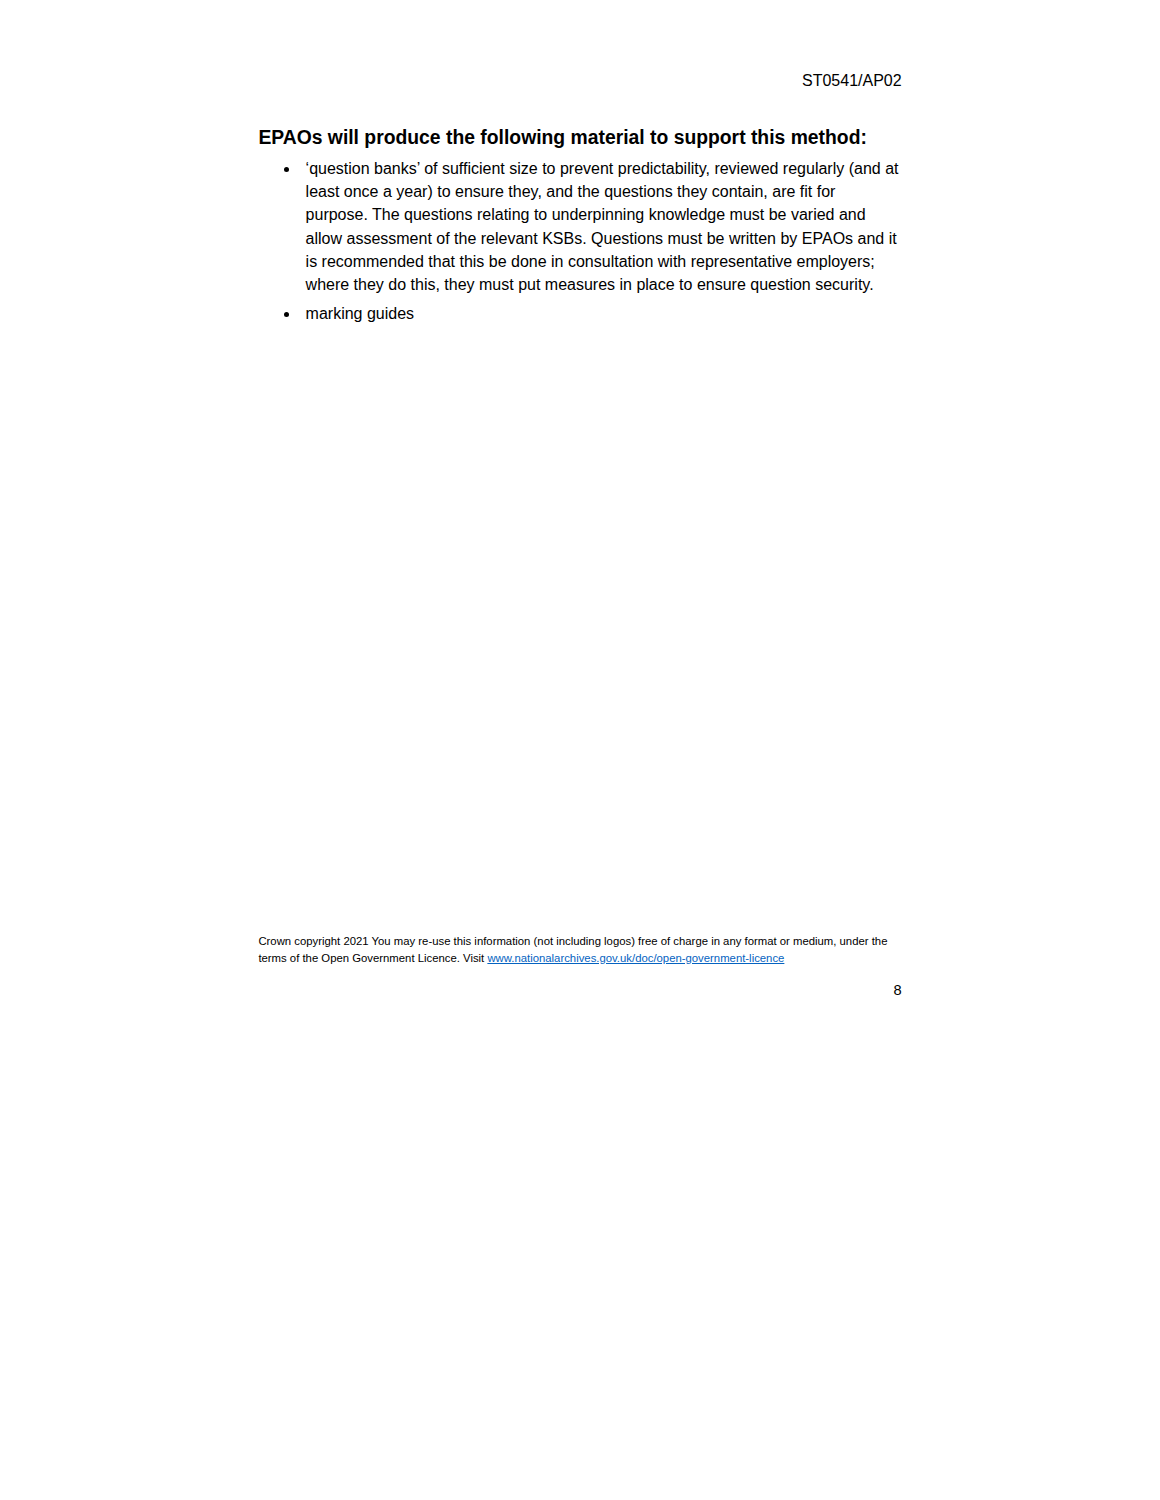ST0541/AP02
EPAOs will produce the following material to support this method:
‘question banks’ of sufficient size to prevent predictability, reviewed regularly (and at least once a year) to ensure they, and the questions they contain, are fit for purpose. The questions relating to underpinning knowledge must be varied and allow assessment of the relevant KSBs. Questions must be written by EPAOs and it is recommended that this be done in consultation with representative employers; where they do this, they must put measures in place to ensure question security.
marking guides
Crown copyright 2021 You may re-use this information (not including logos) free of charge in any format or medium, under the terms of the Open Government Licence. Visit www.nationalarchives.gov.uk/doc/open-government-licence
8